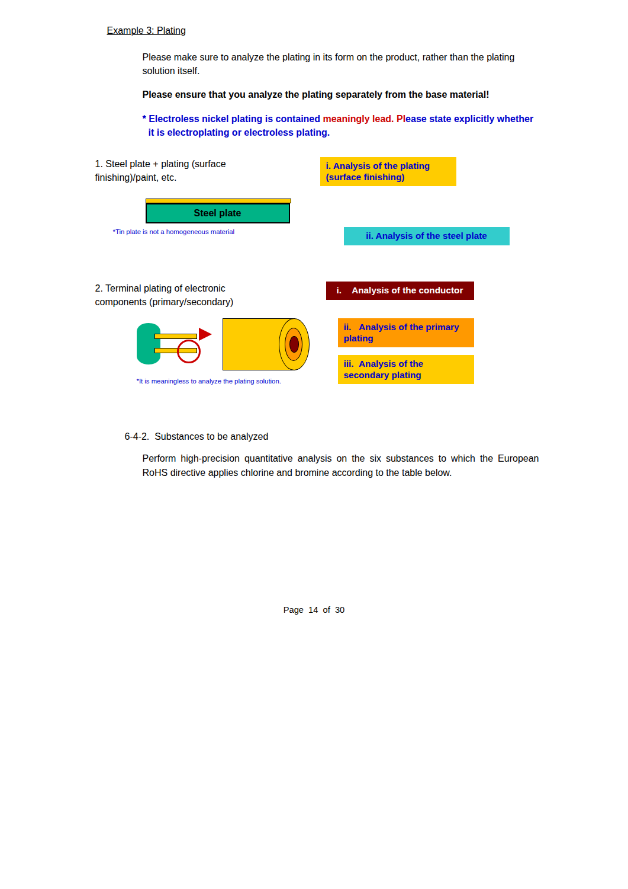Example 3: Plating
Please make sure to analyze the plating in its form on the product, rather than the plating solution itself.
Please ensure that you analyze the plating separately from the base material!
* Electroless nickel plating is contained meaningly lead. Please state explicitly whether it is electroplating or electroless plating.
1. Steel plate + plating (surface finishing)/paint, etc.
i. Analysis of the plating (surface finishing)
Steel plate
*Tin plate is not a homogeneous material
ii. Analysis of the steel plate
2. Terminal plating of electronic components (primary/secondary)
i. Analysis of the conductor
ii. Analysis of the primary plating
iii. Analysis of the secondary plating
*It is meaningless to analyze the plating solution.
6-4-2. Substances to be analyzed
Perform high-precision quantitative analysis on the six substances to which the European RoHS directive applies chlorine and bromine according to the table below.
Page 14 of 30